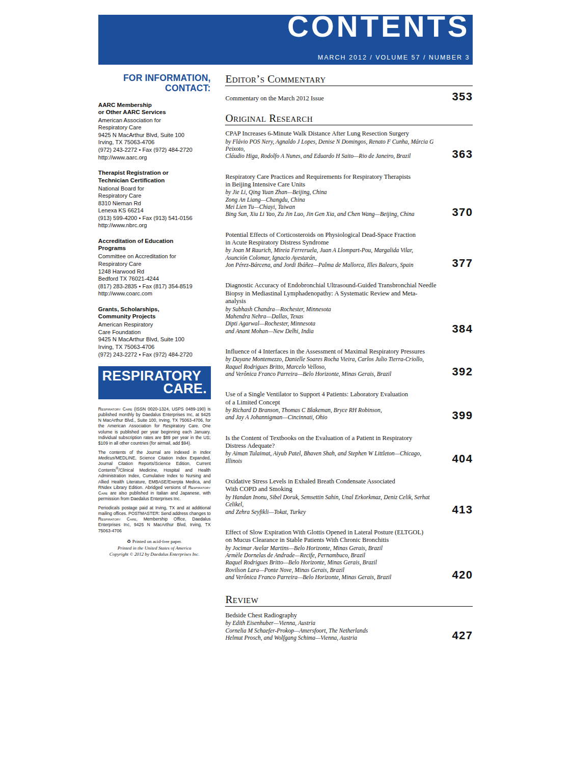CONTENTS
MARCH 2012 / VOLUME 57 / NUMBER 3
FOR INFORMATION,
CONTACT:
AARC Membership
or Other AARC Services
American Association for
Respiratory Care
9425 N MacArthur Blvd, Suite 100
Irving, TX 75063-4706
(972) 243-2272 • Fax (972) 484-2720
http://www.aarc.org
Therapist Registration or
Technician Certification
National Board for
Respiratory Care
8310 Nieman Rd
Lenexa KS 66214
(913) 599-4200 • Fax (913) 541-0156
http://www.nbrc.org
Accreditation of Education
Programs
Committee on Accreditation for
Respiratory Care
1248 Harwood Rd
Bedford TX 76021-4244
(817) 283-2835 • Fax (817) 354-8519
http://www.coarc.com
Grants, Scholarships,
Community Projects
American Respiratory
Care Foundation
9425 N MacArthur Blvd, Suite 100
Irving, TX 75063-4706
(972) 243-2272 • Fax (972) 484-2720
RESPIRATORY
CARE.
Respiratory Care (ISSN 0020-1324, USPS 0489-190) is published monthly by Daedalus Enterprises Inc, at 9425 N MacArthur Blvd., Suite 100, Irving, TX 75063-4706, for the American Association for Respiratory Care. One volume is published per year beginning each January. Individual subscription rates are $89 per year in the US; $109 in all other countries (for airmail, add $94).
The contents of the Journal are indexed in Index Medicus/MEDLINE, Science Citation Index Expanded, Journal Citation Reports/Science Edition, Current Contents®/Clinical Medicine, Hospital and Health Administration Index, Cumulative Index to Nursing and Allied Health Literature, EMBASE/Exerpta Medica, and RNdex Library Edition. Abridged versions of Respiratory Care are also published in Italian and Japanese, with permission from Daedalus Enterprises Inc.
Periodicals postage paid at Irving, TX and at additional mailing offices. POSTMASTER: Send address changes to Respiratory Care, Membership Office, Daedalus Enterprises Inc, 9425 N MacArthur Blvd, Irving, TX 75063-4706
♻ Printed on acid-free paper.
Printed in the United States of America
Copyright © 2012 by Daedalus Enterprises Inc.
Editor’s Commentary
Commentary on the March 2012 Issue
353
Original Research
CPAP Increases 6-Minute Walk Distance After Lung Resection Surgery by Flávio POS Nery, Agnaldo J Lopes, Denise N Domingos, Renato F Cunha, Márcia G Peixoto,
Cláudio Higa, Rodolfo A Nunes, and Eduardo H Saito—Rio de Janeiro, Brazil
363
Respiratory Care Practices and Requirements for Respiratory Therapists
in Beijing Intensive Care Units by Jie Li, Qing Yuan Zhan—Beijing, China
Zong An Liang—Changdu, China
Mei Lien Tu—Chiayi, Taiwan
Bing Sun, Xiu Li Yao, Zu Jin Luo, Jin Gen Xia, and Chen Wang—Beijing, China
370
Potential Effects of Corticosteroids on Physiological Dead-Space Fraction
in Acute Respiratory Distress Syndrome by Joan M Raurich, Mireia Ferreruela, Juan A Llompart-Pou, Margalida Vilar,
Asunción Colomar, Ignacio Ayestarán,
Jon Pérez-Bárcena, and Jordi Ibáñez—Palma de Mallorca, Illes Balears, Spain
377
Diagnostic Accuracy of Endobronchial Ultrasound-Guided Transbronchial Needle
Biopsy in Mediastinal Lymphadenopathy: A Systematic Review and Meta-analysis by Subhash Chandra—Rochester, Minnesota
Mahendra Nehra—Dallas, Texas
Dipti Agarwal—Rochester, Minnesota
and Anant Mohan—New Delhi, India
384
Influence of 4 Interfaces in the Assessment of Maximal Respiratory Pressures by Dayane Montemezzo, Danielle Soares Rocha Vieira, Carlos Julio Tierra-Criollo,
Raquel Rodrigues Britto, Marcelo Velloso,
and Verônica Franco Parreira—Belo Horizonte, Minas Gerais, Brazil
392
Use of a Single Ventilator to Support 4 Patients: Laboratory Evaluation
of a Limited Concept by Richard D Branson, Thomas C Blakeman, Bryce RH Robinson,
and Jay A Johannigman—Cincinnati, Ohio
399
Is the Content of Textbooks on the Evaluation of a Patient in Respiratory
Distress Adequate? by Aiman Tulaimat, Aiyub Patel, Bhaven Shah, and Stephen W Littleton—Chicago, Illinois
404
Oxidative Stress Levels in Exhaled Breath Condensate Associated
With COPD and Smoking by Handan Inonu, Sibel Doruk, Semsettin Sahin, Unal Erkorkmaz, Deniz Celik, Serhat Celikel,
and Zehra Seyfikli—Tokat, Turkey
413
Effect of Slow Expiration With Glottis Opened in Lateral Posture (ELTGOL)
on Mucus Clearance in Stable Patients With Chronic Bronchitis by Jocimar Avelar Martins—Belo Horizonte, Minas Gerais, Brazil
Armèle Dornelas de Andrade—Recife, Pernambuco, Brazil
Raquel Rodrigues Britto—Belo Horizonte, Minas Gerais, Brazil
Rovilson Lara—Ponte Nove, Minas Gerais, Brazil
and Verônica Franco Parreira—Belo Horizonte, Minas Gerais, Brazil
420
Review
Bedside Chest Radiography by Edith Eisenhuber—Vienna, Austria
Cornelia M Schaefer-Prokop—Amersfoort, The Netherlands
Helmut Prosch, and Wolfgang Schima—Vienna, Austria
427